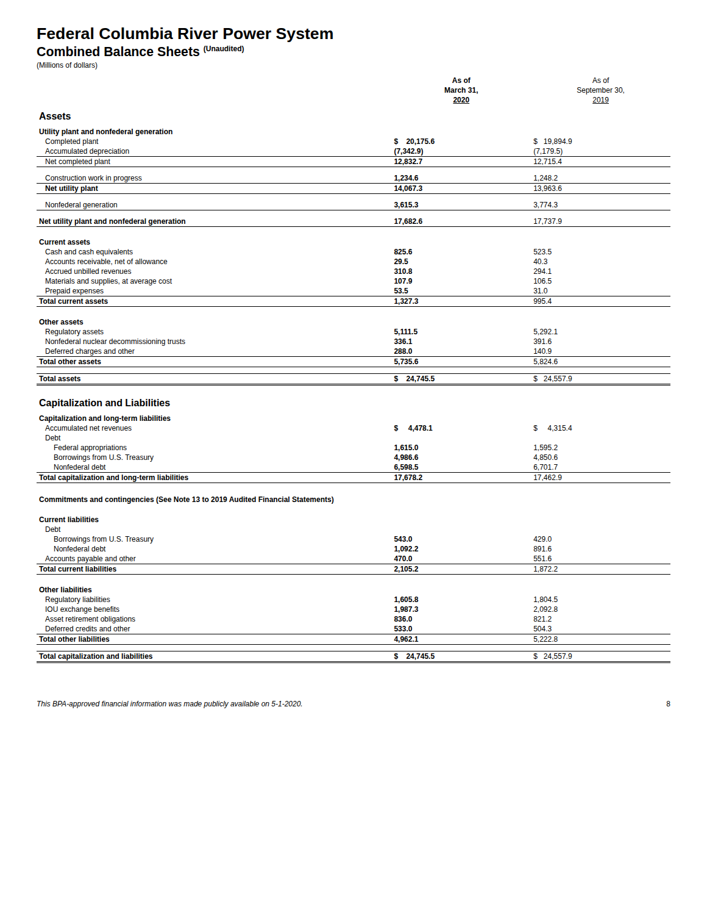Federal Columbia River Power System
Combined Balance Sheets (Unaudited)
(Millions of dollars)
| | As of | As of |
| --- | --- | --- |
| | March 31, | September 30, |
| | 2020 | 2019 |
| Assets | | |
| Utility plant and nonfederal generation | | |
| Completed plant | $ 20,175.6 | $ 19,894.9 |
| Accumulated depreciation | (7,342.9) | (7,179.5) |
| Net completed plant | 12,832.7 | 12,715.4 |
| Construction work in progress | 1,234.6 | 1,248.2 |
| Net utility plant | 14,067.3 | 13,963.6 |
| Nonfederal generation | 3,615.3 | 3,774.3 |
| Net utility plant and nonfederal generation | 17,682.6 | 17,737.9 |
| Current assets | | |
| Cash and cash equivalents | 825.6 | 523.5 |
| Accounts receivable, net of allowance | 29.5 | 40.3 |
| Accrued unbilled revenues | 310.8 | 294.1 |
| Materials and supplies, at average cost | 107.9 | 106.5 |
| Prepaid expenses | 53.5 | 31.0 |
| Total current assets | 1,327.3 | 995.4 |
| Other assets | | |
| Regulatory assets | 5,111.5 | 5,292.1 |
| Nonfederal nuclear decommissioning trusts | 336.1 | 391.6 |
| Deferred charges and other | 288.0 | 140.9 |
| Total other assets | 5,735.6 | 5,824.6 |
| Total assets | $ 24,745.5 | $ 24,557.9 |
| Capitalization and Liabilities | | |
| Capitalization and long-term liabilities | | |
| Accumulated net revenues | $ 4,478.1 | $ 4,315.4 |
| Debt | | |
| Federal appropriations | 1,615.0 | 1,595.2 |
| Borrowings from U.S. Treasury | 4,986.6 | 4,850.6 |
| Nonfederal debt | 6,598.5 | 6,701.7 |
| Total capitalization and long-term liabilities | 17,678.2 | 17,462.9 |
| Commitments and contingencies (See Note 13 to 2019 Audited Financial Statements) | | |
| Current liabilities | | |
| Debt | | |
| Borrowings from U.S. Treasury | 543.0 | 429.0 |
| Nonfederal debt | 1,092.2 | 891.6 |
| Accounts payable and other | 470.0 | 551.6 |
| Total current liabilities | 2,105.2 | 1,872.2 |
| Other liabilities | | |
| Regulatory liabilities | 1,605.8 | 1,804.5 |
| IOU exchange benefits | 1,987.3 | 2,092.8 |
| Asset retirement obligations | 836.0 | 821.2 |
| Deferred credits and other | 533.0 | 504.3 |
| Total other liabilities | 4,962.1 | 5,222.8 |
| Total capitalization and liabilities | $ 24,745.5 | $ 24,557.9 |
This BPA-approved financial information was made publicly available on 5-1-2020. 8